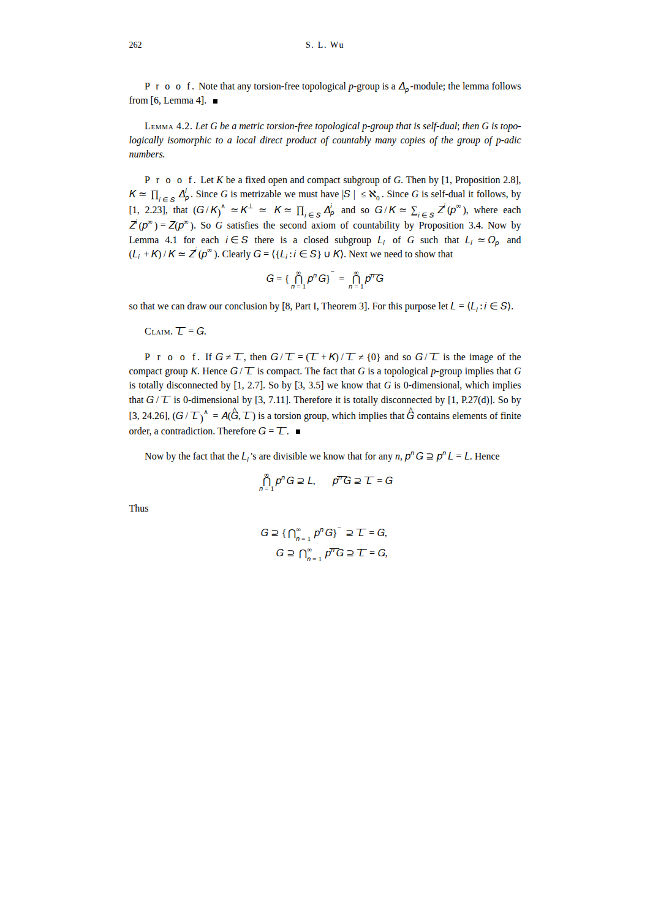262 S. L. Wu
P r o o f. Note that any torsion-free topological p-group is a Δp-module; the lemma follows from [6, Lemma 4].
Lemma 4.2. Let G be a metric torsion-free topological p-group that is self-dual; then G is topologically isomorphic to a local direct product of countably many copies of the group of p-adic numbers.
P r o o f. Let K be a fixed open and compact subgroup of G. Then by [1, Proposition 2.8], K≃∏i∈SΔpi. Since G is metrizable we must have |S|≤ℵ0. Since G is self-dual it follows, by [1, 2.23], that (G/K)∧≃K⊥≃ K≃∏i∈SΔpi and so G/K≃∑i∈SZi(p∞), where each Zi(p∞)=Z(p∞). So G satisfies the second axiom of countability by Proposition 3.4. Now by Lemma 4.1 for each i∈S there is a closed subgroup Li of G such that Li≃Ωp and (Li+K)/K≃Zi(p∞). Clearly G=⟨{Li:i∈S}∪K⟩. Next we need to show that
G = { ⋂ n=1 ∞ pnG } − = ⋂ n=1 ∞ pnG ―
so that we can draw our conclusion by [8, Part I, Theorem 3]. For this purpose let L=⟨Li:i∈S⟩.
Claim. L―=G.
P r o o f. If G≠L―, then G/L―=(L―+K)/L―≠{0} and so G/L― is the image of the compact group K. Hence G/L― is compact. The fact that G is a topological p-group implies that G is totally disconnected by [1, 2.7]. So by [3, 3.5] we know that G is 0-dimensional, which implies that G/L― is 0-dimensional by [3, 7.11]. Therefore it is totally disconnected by [1, P.27(d)]. So by [3, 24.26], (G/L―)∧=A(G^,L―) is a torsion group, which implies that G^ contains elements of finite order, a contradiction. Therefore G=L―.
Now by the fact that the Li's are divisible we know that for any n, pnG⊇pnL=L. Hence
⋂ n=1 ∞ pnG ⊇ L , pnG ― ⊇ L― = G
Thus
G ⊇ { ⋂ n=1 ∞ pnG } − ⊇ L― = G , G ⊇ ⋂ n=1 ∞ pnG ― ⊇ L― = G ,